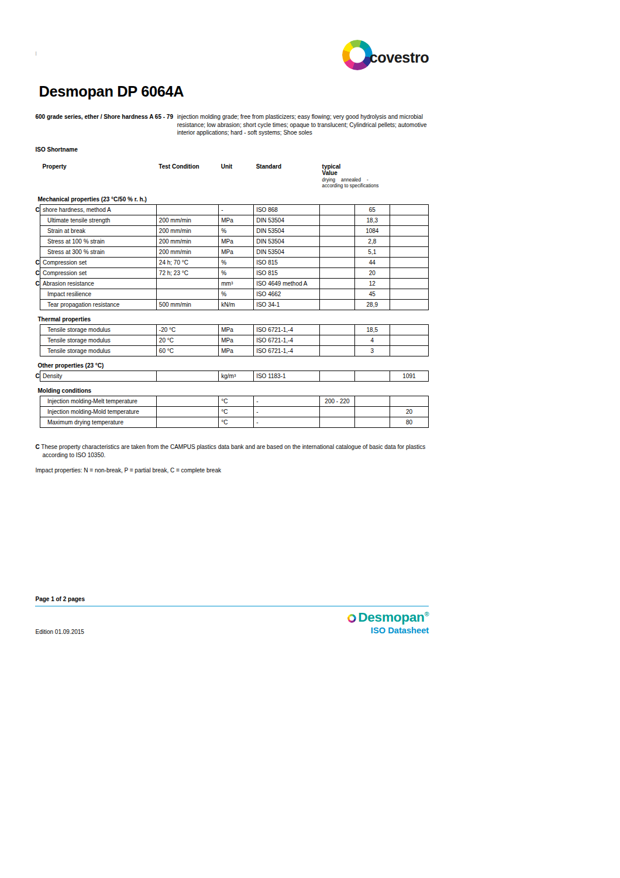|
covestro
Desmopan DP 6064A
600 grade series, ether / Shore hardness A 65 - 79
injection molding grade; free from plasticizers; easy flowing; very good hydrolysis and microbial resistance; low abrasion; short cycle times; opaque to translucent; Cylindrical pellets; automotive interior applications; hard - soft systems; Shoe soles
ISO Shortname
| | Property | Test Condition | Unit | Standard | typical Value drying annealed - according to specifications |
| --- | --- | --- | --- | --- | --- |
| Mechanical properties (23 °C/50 % r. h.) |
| C | shore hardness, method A | | - | ISO 868 | | 65 | |
| | Ultimate tensile strength | 200 mm/min | MPa | DIN 53504 | | 18,3 | |
| | Strain at break | 200 mm/min | % | DIN 53504 | | 1084 | |
| | Stress at 100 % strain | 200 mm/min | MPa | DIN 53504 | | 2,8 | |
| | Stress at 300 % strain | 200 mm/min | MPa | DIN 53504 | | 5,1 | |
| C | Compression set | 24 h; 70 °C | % | ISO 815 | | 44 | |
| C | Compression set | 72 h; 23 °C | % | ISO 815 | | 20 | |
| C | Abrasion resistance | | mm³ | ISO 4649 method A | | 12 | |
| | Impact resilience | | % | ISO 4662 | | 45 | |
| | Tear propagation resistance | 500 mm/min | kN/m | ISO 34-1 | | 28,9 | |
| Thermal properties |
| | Tensile storage modulus | -20 °C | MPa | ISO 6721-1,-4 | | 18,5 | |
| | Tensile storage modulus | 20 °C | MPa | ISO 6721-1,-4 | | 4 | |
| | Tensile storage modulus | 60 °C | MPa | ISO 6721-1,-4 | | 3 | |
| Other properties (23 °C) |
| C | Density | | kg/m³ | ISO 1183-1 | | | 1091 |
| Molding conditions |
| | Injection molding-Melt temperature | | °C | - | 200 - 220 | | |
| | Injection molding-Mold temperature | | °C | - | | | 20 |
| | Maximum drying temperature | | °C | - | | | 80 |
C These property characteristics are taken from the CAMPUS plastics data bank and are based on the international catalogue of basic data for plastics according to ISO 10350.
Impact properties: N = non-break, P = partial break, C = complete break
Page 1 of 2 pages
Edition 01.09.2015
Desmopan®
ISO Datasheet